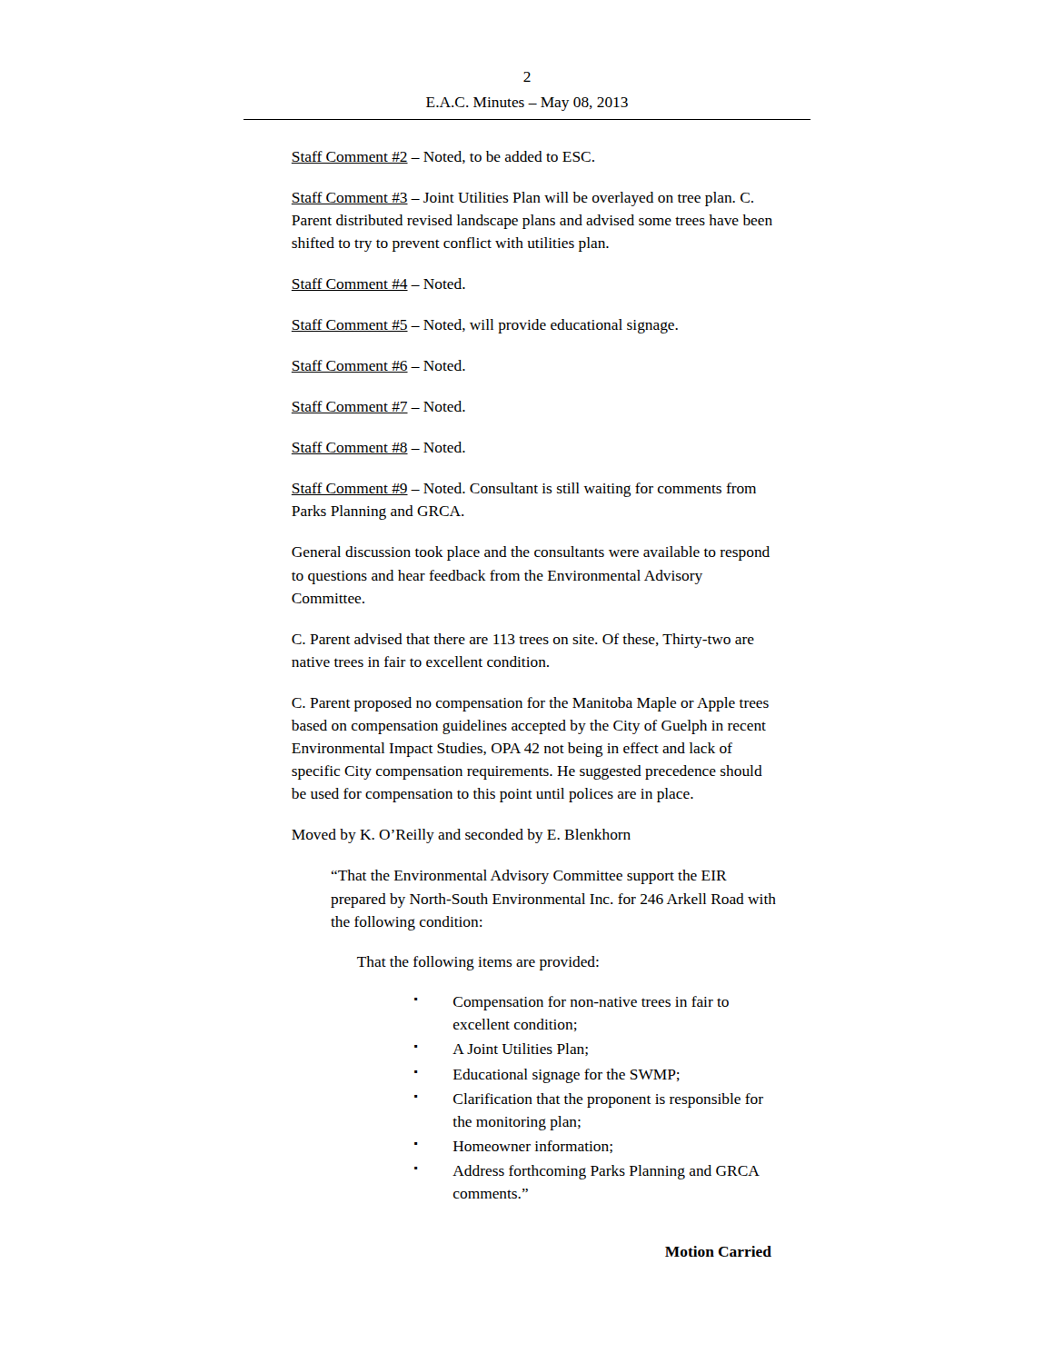2
E.A.C. Minutes – May 08, 2013
Staff Comment #2 – Noted, to be added to ESC.
Staff Comment #3 – Joint Utilities Plan will be overlayed on tree plan. C. Parent distributed revised landscape plans and advised some trees have been shifted to try to prevent conflict with utilities plan.
Staff Comment #4 – Noted.
Staff Comment #5 – Noted, will provide educational signage.
Staff Comment #6 – Noted.
Staff Comment #7 – Noted.
Staff Comment #8 – Noted.
Staff Comment #9 – Noted. Consultant is still waiting for comments from Parks Planning and GRCA.
General discussion took place and the consultants were available to respond to questions and hear feedback from the Environmental Advisory Committee.
C. Parent advised that there are 113 trees on site. Of these, Thirty-two are native trees in fair to excellent condition.
C. Parent proposed no compensation for the Manitoba Maple or Apple trees based on compensation guidelines accepted by the City of Guelph in recent Environmental Impact Studies, OPA 42 not being in effect and lack of specific City compensation requirements. He suggested precedence should be used for compensation to this point until polices are in place.
Moved by K. O’Reilly and seconded by E. Blenkhorn
“That the Environmental Advisory Committee support the EIR prepared by North-South Environmental Inc. for 246 Arkell Road with the following condition:
That the following items are provided:
Compensation for non-native trees in fair to excellent condition;
A Joint Utilities Plan;
Educational signage for the SWMP;
Clarification that the proponent is responsible for the monitoring plan;
Homeowner information;
Address forthcoming Parks Planning and GRCA comments.”
Motion Carried